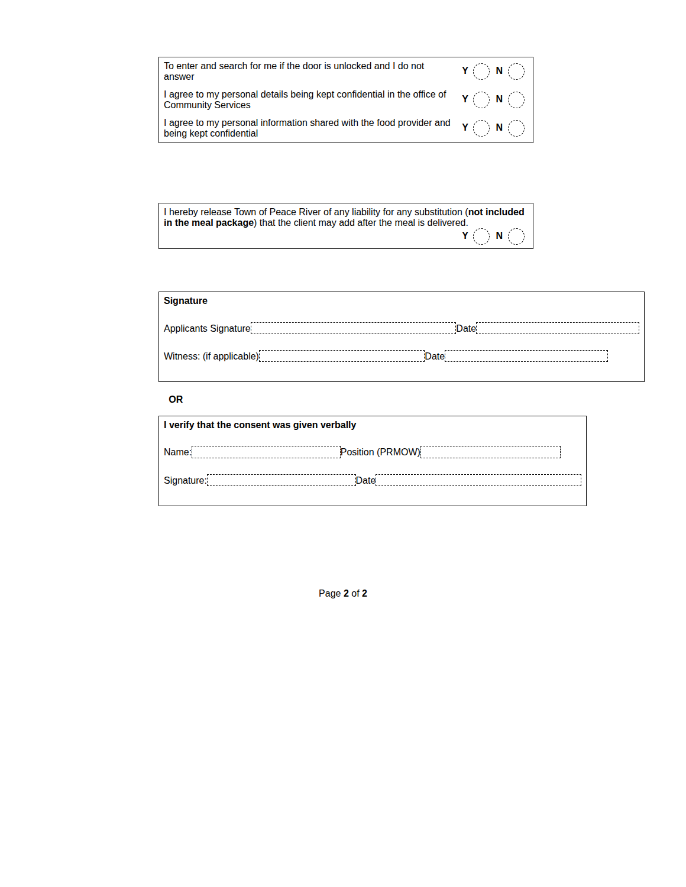| To enter and search for me if the door is unlocked and I do not answer | Y N |
| I agree to my personal details being kept confidential in the office of Community Services | Y N |
| I agree to my personal information shared with the food provider and being kept confidential | Y N |
| I hereby release Town of Peace River of any liability for any substitution ( not included in the meal package ) that the client may add after the meal is delivered. Y N |
| Signature Applicants Signature Date Witness: (if applicable) Date |
OR
| I verify that the consent was given verbally Name: Position (PRMOW) Signature: Date |
Page 2 of 2